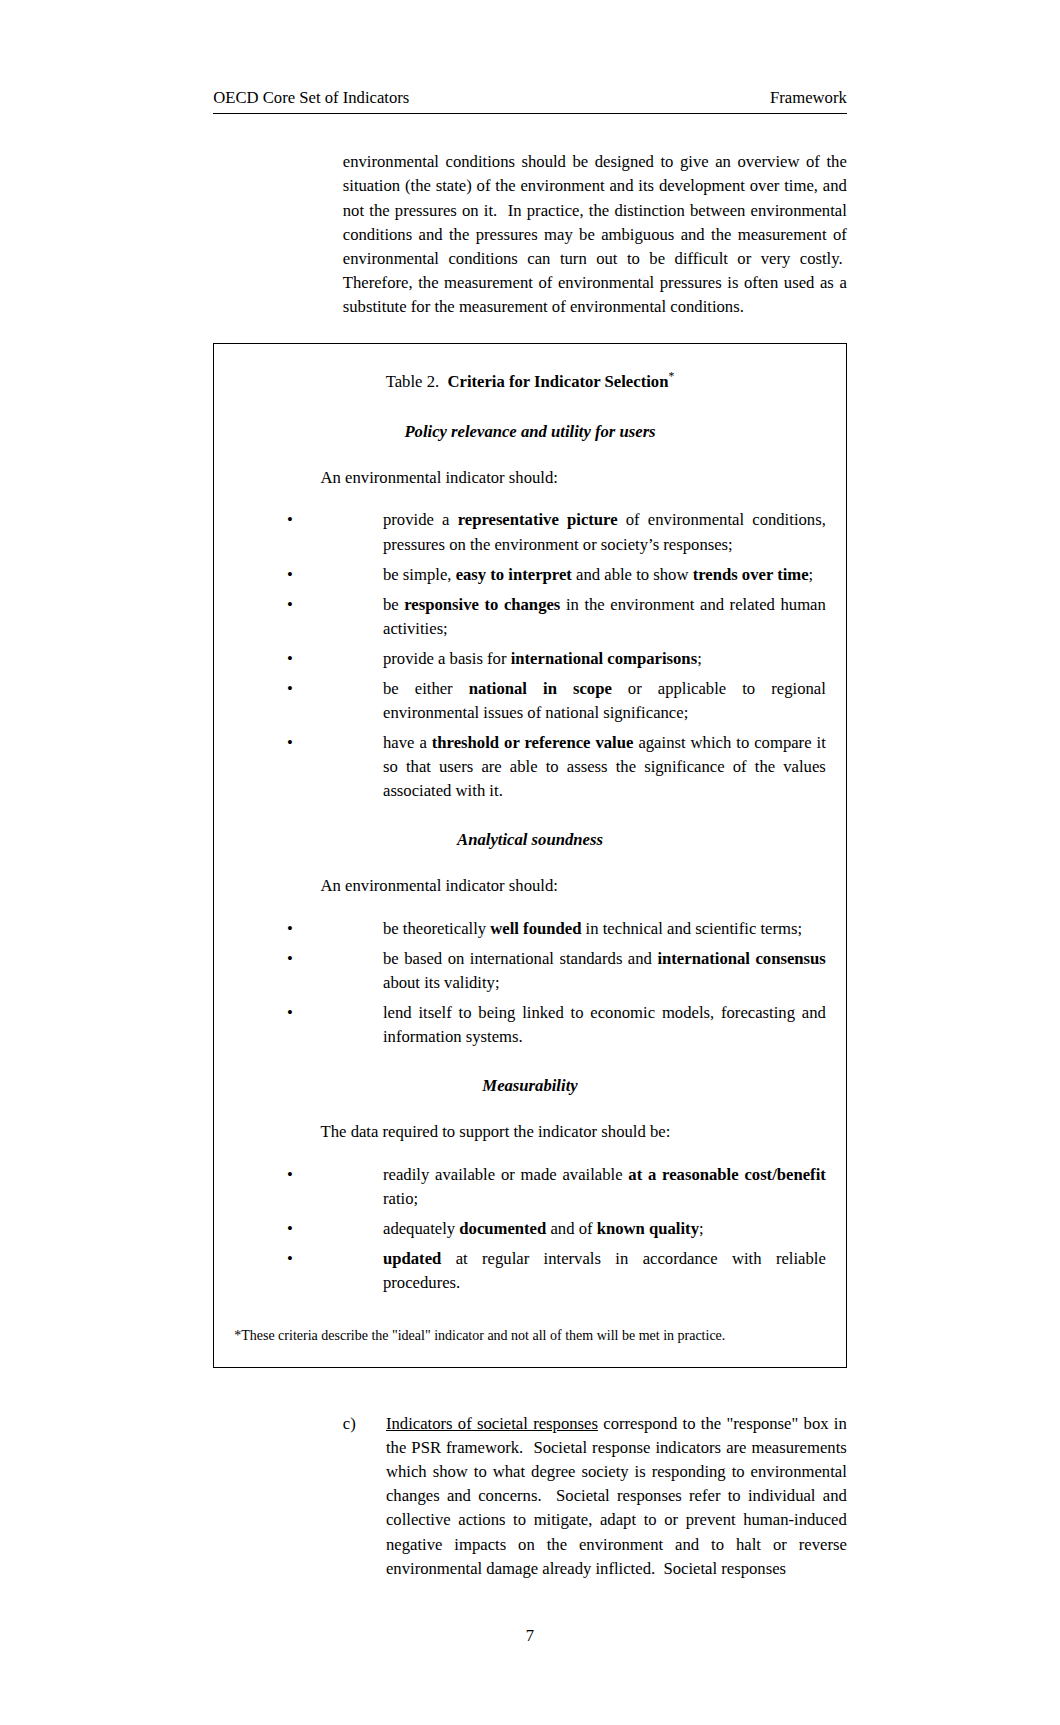OECD Core Set of Indicators
Framework
environmental conditions should be designed to give an overview of the situation (the state) of the environment and its development over time, and not the pressures on it. In practice, the distinction between environmental conditions and the pressures may be ambiguous and the measurement of environmental conditions can turn out to be difficult or very costly. Therefore, the measurement of environmental pressures is often used as a substitute for the measurement of environmental conditions.
Table 2. Criteria for Indicator Selection*
Policy relevance and utility for users
An environmental indicator should:
provide a representative picture of environmental conditions, pressures on the environment or society’s responses;
be simple, easy to interpret and able to show trends over time;
be responsive to changes in the environment and related human activities;
provide a basis for international comparisons;
be either national in scope or applicable to regional environmental issues of national significance;
have a threshold or reference value against which to compare it so that users are able to assess the significance of the values associated with it.
Analytical soundness
An environmental indicator should:
be theoretically well founded in technical and scientific terms;
be based on international standards and international consensus about its validity;
lend itself to being linked to economic models, forecasting and information systems.
Measurability
The data required to support the indicator should be:
readily available or made available at a reasonable cost/benefit ratio;
adequately documented and of known quality;
updated at regular intervals in accordance with reliable procedures.
*These criteria describe the "ideal" indicator and not all of them will be met in practice.
c)
Indicators of societal responses correspond to the "response" box in the PSR framework. Societal response indicators are measurements which show to what degree society is responding to environmental changes and concerns. Societal responses refer to individual and collective actions to mitigate, adapt to or prevent human-induced negative impacts on the environment and to halt or reverse environmental damage already inflicted. Societal responses
7